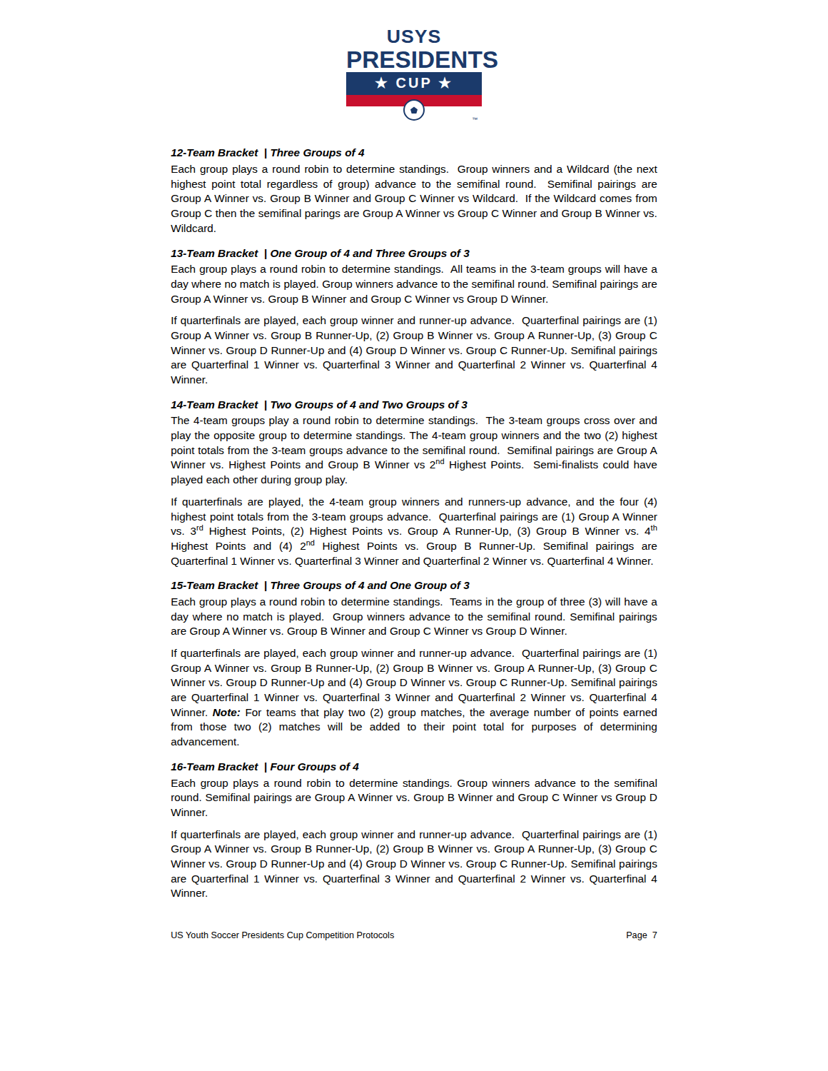USYS
PRESIDENTS
★ CUP ★
™
12-Team Bracket | Three Groups of 4
Each group plays a round robin to determine standings. Group winners and a Wildcard (the next highest point total regardless of group) advance to the semifinal round. Semifinal pairings are Group A Winner vs. Group B Winner and Group C Winner vs Wildcard. If the Wildcard comes from Group C then the semifinal parings are Group A Winner vs Group C Winner and Group B Winner vs. Wildcard.
13-Team Bracket | One Group of 4 and Three Groups of 3
Each group plays a round robin to determine standings. All teams in the 3-team groups will have a day where no match is played. Group winners advance to the semifinal round. Semifinal pairings are Group A Winner vs. Group B Winner and Group C Winner vs Group D Winner.
If quarterfinals are played, each group winner and runner-up advance. Quarterfinal pairings are (1) Group A Winner vs. Group B Runner-Up, (2) Group B Winner vs. Group A Runner-Up, (3) Group C Winner vs. Group D Runner-Up and (4) Group D Winner vs. Group C Runner-Up. Semifinal pairings are Quarterfinal 1 Winner vs. Quarterfinal 3 Winner and Quarterfinal 2 Winner vs. Quarterfinal 4 Winner.
14-Team Bracket | Two Groups of 4 and Two Groups of 3
The 4-team groups play a round robin to determine standings. The 3-team groups cross over and play the opposite group to determine standings. The 4-team group winners and the two (2) highest point totals from the 3-team groups advance to the semifinal round. Semifinal pairings are Group A Winner vs. Highest Points and Group B Winner vs 2nd Highest Points. Semi-finalists could have played each other during group play.
If quarterfinals are played, the 4-team group winners and runners-up advance, and the four (4) highest point totals from the 3-team groups advance. Quarterfinal pairings are (1) Group A Winner vs. 3rd Highest Points, (2) Highest Points vs. Group A Runner-Up, (3) Group B Winner vs. 4th Highest Points and (4) 2nd Highest Points vs. Group B Runner-Up. Semifinal pairings are Quarterfinal 1 Winner vs. Quarterfinal 3 Winner and Quarterfinal 2 Winner vs. Quarterfinal 4 Winner.
15-Team Bracket | Three Groups of 4 and One Group of 3
Each group plays a round robin to determine standings. Teams in the group of three (3) will have a day where no match is played. Group winners advance to the semifinal round. Semifinal pairings are Group A Winner vs. Group B Winner and Group C Winner vs Group D Winner.
If quarterfinals are played, each group winner and runner-up advance. Quarterfinal pairings are (1) Group A Winner vs. Group B Runner-Up, (2) Group B Winner vs. Group A Runner-Up, (3) Group C Winner vs. Group D Runner-Up and (4) Group D Winner vs. Group C Runner-Up. Semifinal pairings are Quarterfinal 1 Winner vs. Quarterfinal 3 Winner and Quarterfinal 2 Winner vs. Quarterfinal 4 Winner. Note: For teams that play two (2) group matches, the average number of points earned from those two (2) matches will be added to their point total for purposes of determining advancement.
16-Team Bracket | Four Groups of 4
Each group plays a round robin to determine standings. Group winners advance to the semifinal round. Semifinal pairings are Group A Winner vs. Group B Winner and Group C Winner vs Group D Winner.
If quarterfinals are played, each group winner and runner-up advance. Quarterfinal pairings are (1) Group A Winner vs. Group B Runner-Up, (2) Group B Winner vs. Group A Runner-Up, (3) Group C Winner vs. Group D Runner-Up and (4) Group D Winner vs. Group C Runner-Up. Semifinal pairings are Quarterfinal 1 Winner vs. Quarterfinal 3 Winner and Quarterfinal 2 Winner vs. Quarterfinal 4 Winner.
US Youth Soccer Presidents Cup Competition Protocols
Page 7